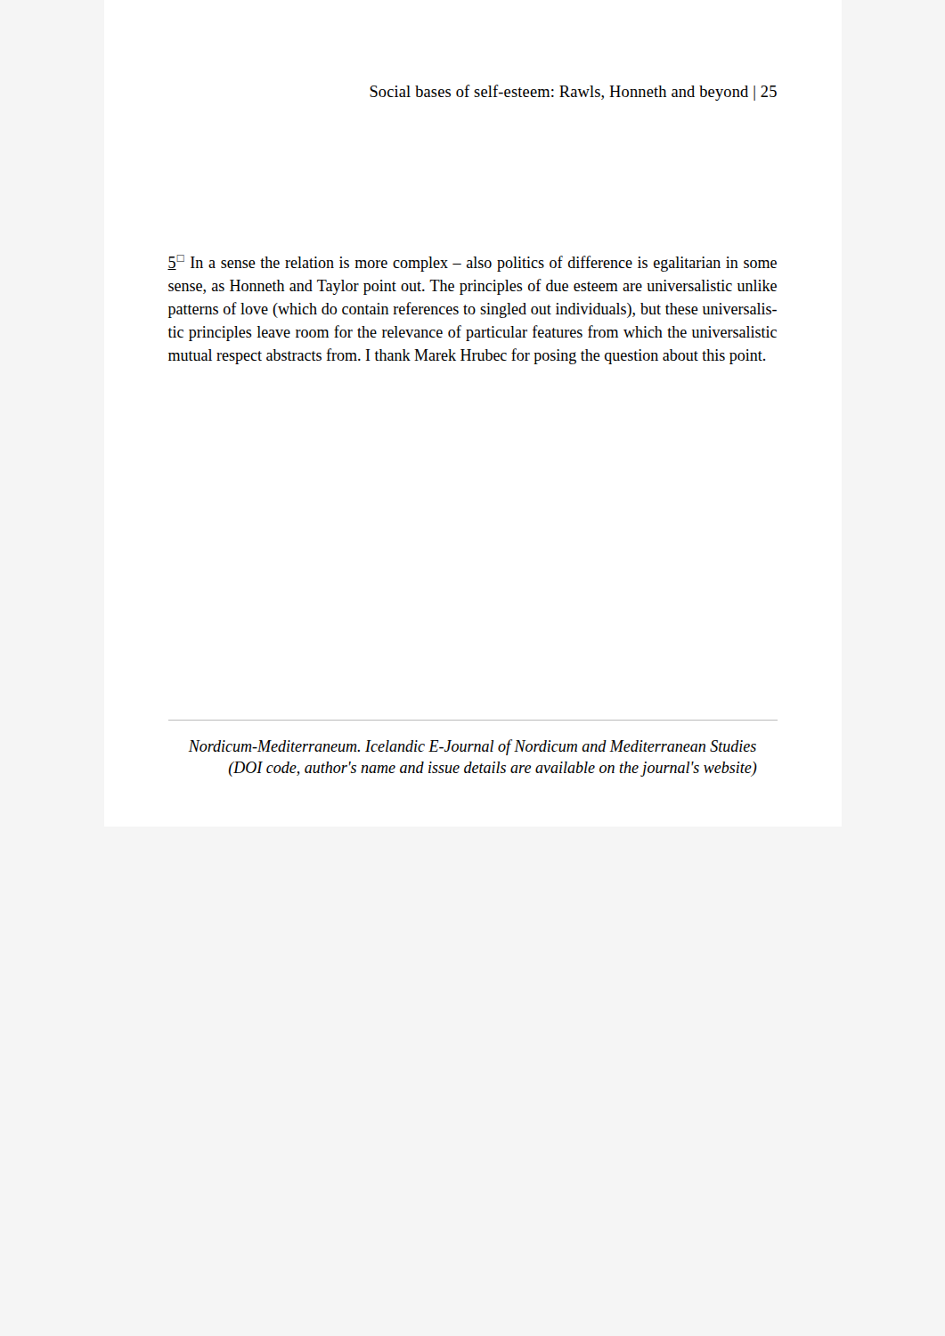Social bases of self-esteem: Rawls, Honneth and beyond | 25
5□ In a sense the relation is more complex – also politics of difference is egalitarian in some sense, as Honneth and Taylor point out. The principles of due esteem are universalistic unlike patterns of love (which do contain references to singled out individuals), but these universalistic principles leave room for the relevance of particular features from which the universalistic mutual respect abstracts from. I thank Marek Hrubec for posing the question about this point.
Nordicum-Mediterraneum. Icelandic E-Journal of Nordicum and Mediterranean Studies (DOI code, author's name and issue details are available on the journal's website)